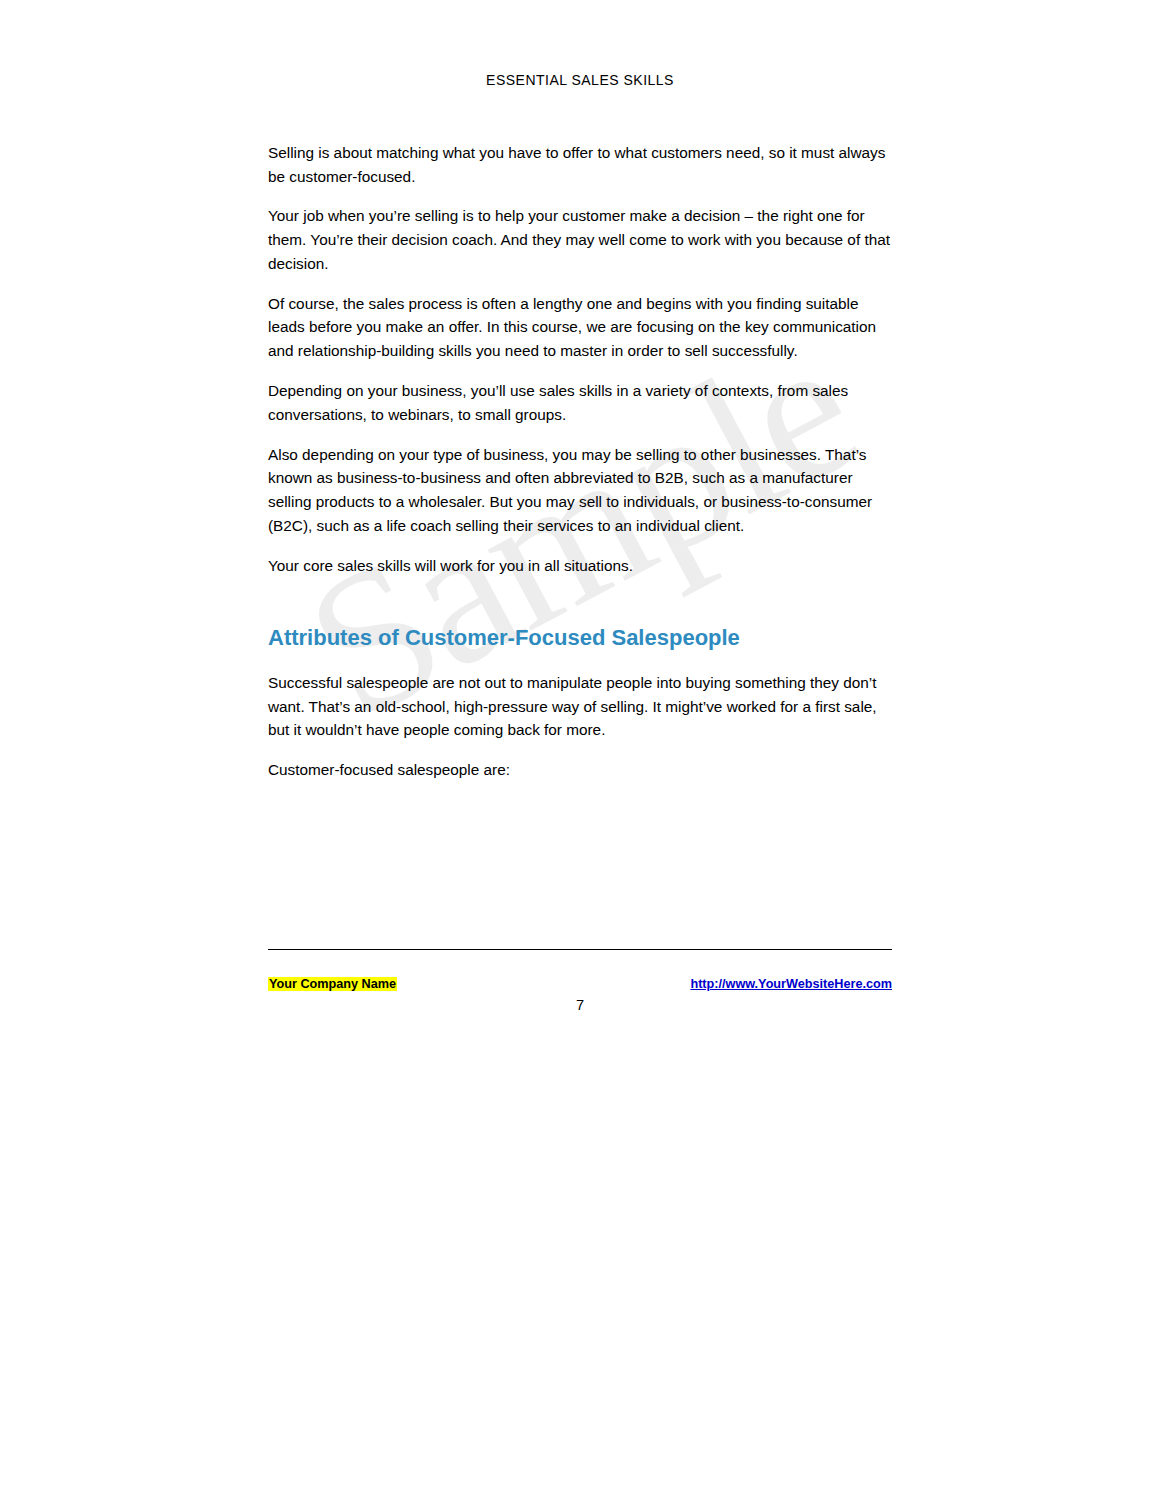Sample
ESSENTIAL SALES SKILLS
Selling is about matching what you have to offer to what customers need, so it must always be customer-focused.
Your job when you’re selling is to help your customer make a decision – the right one for them. You’re their decision coach. And they may well come to work with you because of that decision.
Of course, the sales process is often a lengthy one and begins with you finding suitable leads before you make an offer. In this course, we are focusing on the key communication and relationship-building skills you need to master in order to sell successfully.
Depending on your business, you’ll use sales skills in a variety of contexts, from sales conversations, to webinars, to small groups.
Also depending on your type of business, you may be selling to other businesses. That’s known as business-to-business and often abbreviated to B2B, such as a manufacturer selling products to a wholesaler. But you may sell to individuals, or business-to-consumer (B2C), such as a life coach selling their services to an individual client.
Your core sales skills will work for you in all situations.
Attributes of Customer-Focused Salespeople
Successful salespeople are not out to manipulate people into buying something they don’t want. That’s an old-school, high-pressure way of selling. It might’ve worked for a first sale, but it wouldn’t have people coming back for more.
Customer-focused salespeople are:
Your Company Name http://www.YourWebsiteHere.com
7